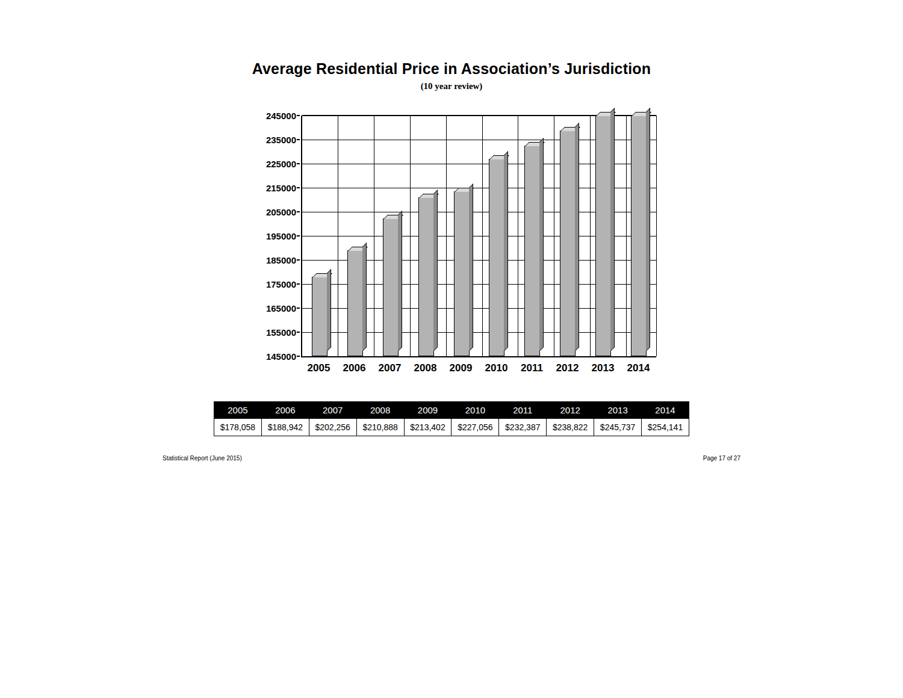Average Residential Price in Association’s Jurisdiction
(10 year review)
245000
235000
225000
215000
205000
195000
185000
175000
165000
155000
145000
2005
2006
2007
2008
2009
2010
2011
2012
2013
2014
| 2005 | 2006 | 2007 | 2008 | 2009 | 2010 | 2011 | 2012 | 2013 | 2014 |
| --- | --- | --- | --- | --- | --- | --- | --- | --- | --- |
| $178,058 | $188,942 | $202,256 | $210,888 | $213,402 | $227,056 | $232,387 | $238,822 | $245,737 | $254,141 |
Statistical Report (June 2015) Page 17 of 27